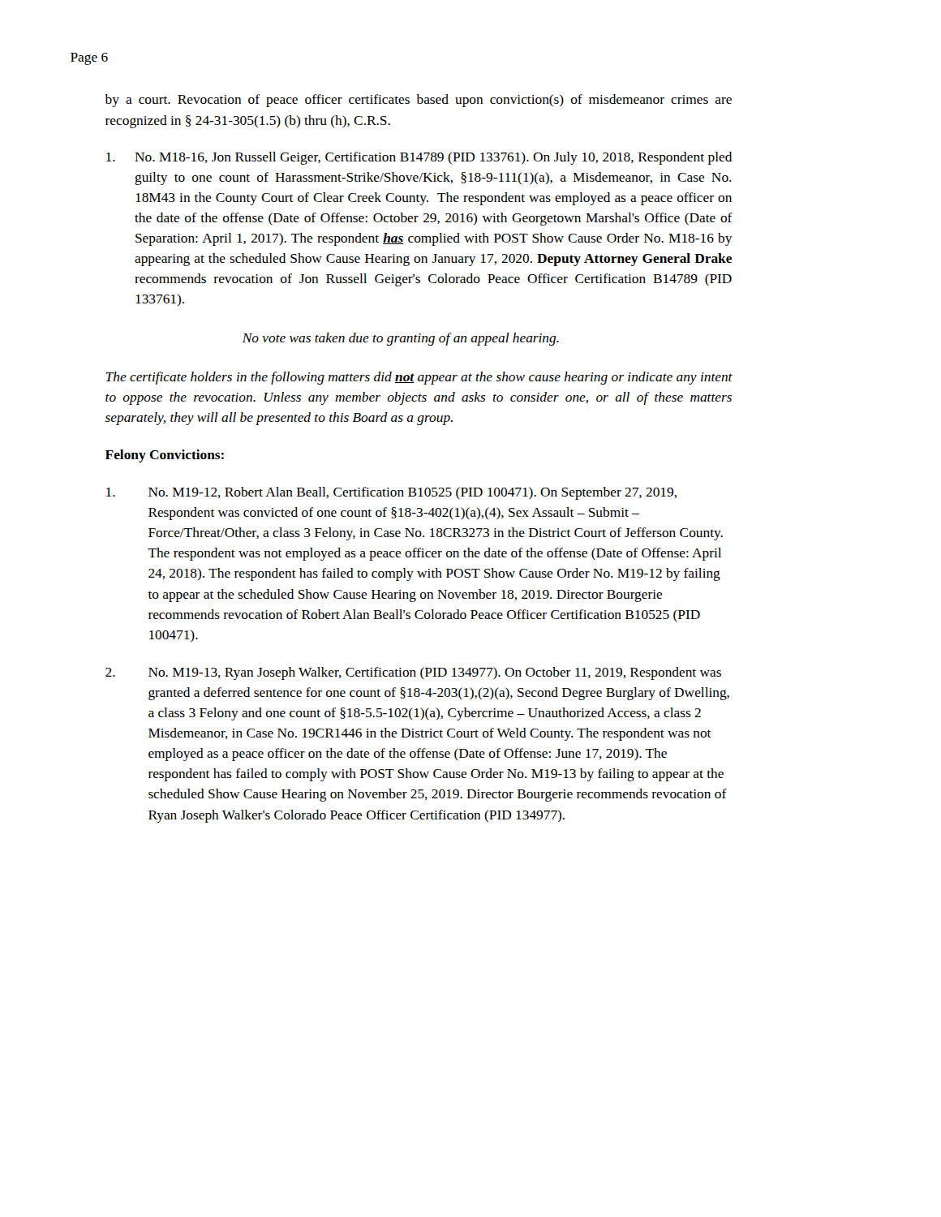Page 6
by a court. Revocation of peace officer certificates based upon conviction(s) of misdemeanor crimes are recognized in § 24-31-305(1.5) (b) thru (h), C.R.S.
1.
No. M18-16, Jon Russell Geiger, Certification B14789 (PID 133761). On July 10, 2018, Respondent pled guilty to one count of Harassment-Strike/Shove/Kick, §18-9-111(1)(a), a Misdemeanor, in Case No. 18M43 in the County Court of Clear Creek County. The respondent was employed as a peace officer on the date of the offense (Date of Offense: October 29, 2016) with Georgetown Marshal's Office (Date of Separation: April 1, 2017). The respondent has complied with POST Show Cause Order No. M18-16 by appearing at the scheduled Show Cause Hearing on January 17, 2020. Deputy Attorney General Drake recommends revocation of Jon Russell Geiger's Colorado Peace Officer Certification B14789 (PID 133761).
No vote was taken due to granting of an appeal hearing.
The certificate holders in the following matters did not appear at the show cause hearing or indicate any intent to oppose the revocation. Unless any member objects and asks to consider one, or all of these matters separately, they will all be presented to this Board as a group.
Felony Convictions:
1.
No. M19-12, Robert Alan Beall, Certification B10525 (PID 100471). On September 27, 2019, Respondent was convicted of one count of §18-3-402(1)(a),(4), Sex Assault – Submit – Force/Threat/Other, a class 3 Felony, in Case No. 18CR3273 in the District Court of Jefferson County. The respondent was not employed as a peace officer on the date of the offense (Date of Offense: April 24, 2018). The respondent has failed to comply with POST Show Cause Order No. M19-12 by failing to appear at the scheduled Show Cause Hearing on November 18, 2019. Director Bourgerie recommends revocation of Robert Alan Beall's Colorado Peace Officer Certification B10525 (PID 100471).
2.
No. M19-13, Ryan Joseph Walker, Certification (PID 134977). On October 11, 2019, Respondent was granted a deferred sentence for one count of §18-4-203(1),(2)(a), Second Degree Burglary of Dwelling, a class 3 Felony and one count of §18-5.5-102(1)(a), Cybercrime – Unauthorized Access, a class 2 Misdemeanor, in Case No. 19CR1446 in the District Court of Weld County. The respondent was not employed as a peace officer on the date of the offense (Date of Offense: June 17, 2019). The respondent has failed to comply with POST Show Cause Order No. M19-13 by failing to appear at the scheduled Show Cause Hearing on November 25, 2019. Director Bourgerie recommends revocation of Ryan Joseph Walker's Colorado Peace Officer Certification (PID 134977).